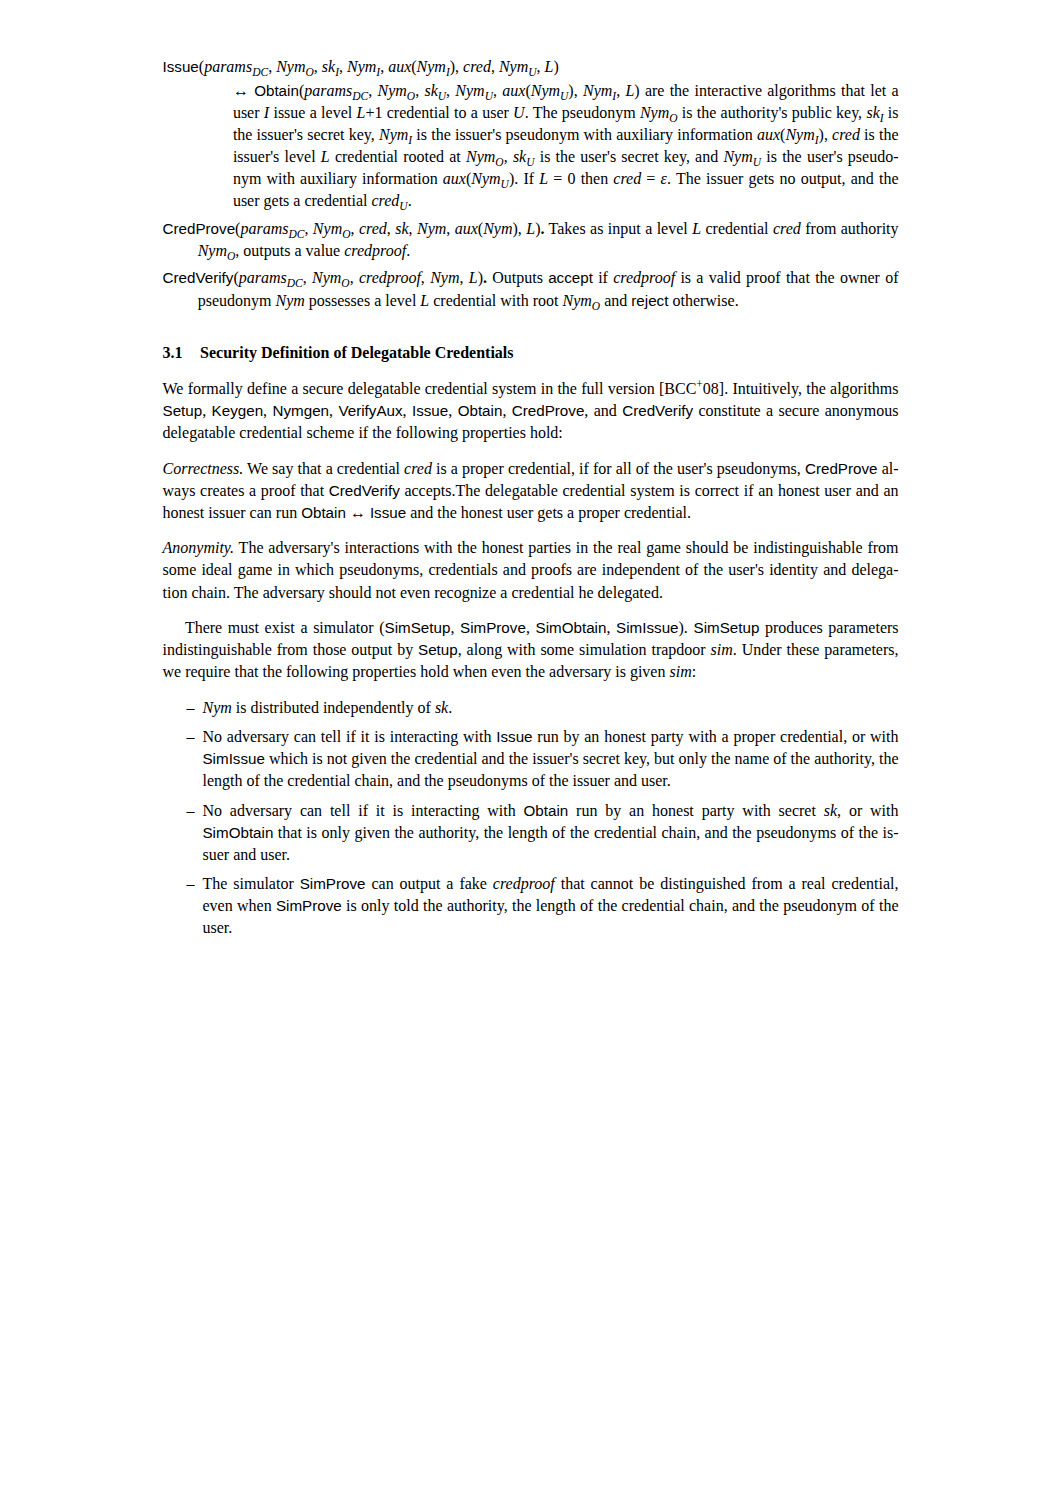Issue(paramsDC, NymO, skI, NymI, aux(NymI), cred, NymU, L) ↔ Obtain(paramsDC, NymO, skU, NymU, aux(NymU), NymI, L) are the interactive algorithms that let a user I issue a level L+1 credential to a user U. The pseudonym NymO is the authority's public key, skI is the issuer's secret key, NymI is the issuer's pseudonym with auxiliary information aux(NymI), cred is the issuer's level L credential rooted at NymO, skU is the user's secret key, and NymU is the user's pseudonym with auxiliary information aux(NymU). If L = 0 then cred = ε. The issuer gets no output, and the user gets a credential credU.
CredProve(paramsDC, NymO, cred, sk, Nym, aux(Nym), L). Takes as input a level L credential cred from authority NymO, outputs a value credproof.
CredVerify(paramsDC, NymO, credproof, Nym, L). Outputs accept if credproof is a valid proof that the owner of pseudonym Nym possesses a level L credential with root NymO and reject otherwise.
3.1 Security Definition of Delegatable Credentials
We formally define a secure delegatable credential system in the full version [BCC+08]. Intuitively, the algorithms Setup, Keygen, Nymgen, VerifyAux, Issue, Obtain, CredProve, and CredVerify constitute a secure anonymous delegatable credential scheme if the following properties hold:
Correctness. We say that a credential cred is a proper credential, if for all of the user's pseudonyms, CredProve always creates a proof that CredVerify accepts.The delegatable credential system is correct if an honest user and an honest issuer can run Obtain ↔ Issue and the honest user gets a proper credential.
Anonymity. The adversary's interactions with the honest parties in the real game should be indistinguishable from some ideal game in which pseudonyms, credentials and proofs are independent of the user's identity and delegation chain. The adversary should not even recognize a credential he delegated.
There must exist a simulator (SimSetup, SimProve, SimObtain, SimIssue). SimSetup produces parameters indistinguishable from those output by Setup, along with some simulation trapdoor sim. Under these parameters, we require that the following properties hold when even the adversary is given sim:
Nym is distributed independently of sk.
No adversary can tell if it is interacting with Issue run by an honest party with a proper credential, or with SimIssue which is not given the credential and the issuer's secret key, but only the name of the authority, the length of the credential chain, and the pseudonyms of the issuer and user.
No adversary can tell if it is interacting with Obtain run by an honest party with secret sk, or with SimObtain that is only given the authority, the length of the credential chain, and the pseudonyms of the issuer and user.
The simulator SimProve can output a fake credproof that cannot be distinguished from a real credential, even when SimProve is only told the authority, the length of the credential chain, and the pseudonym of the user.